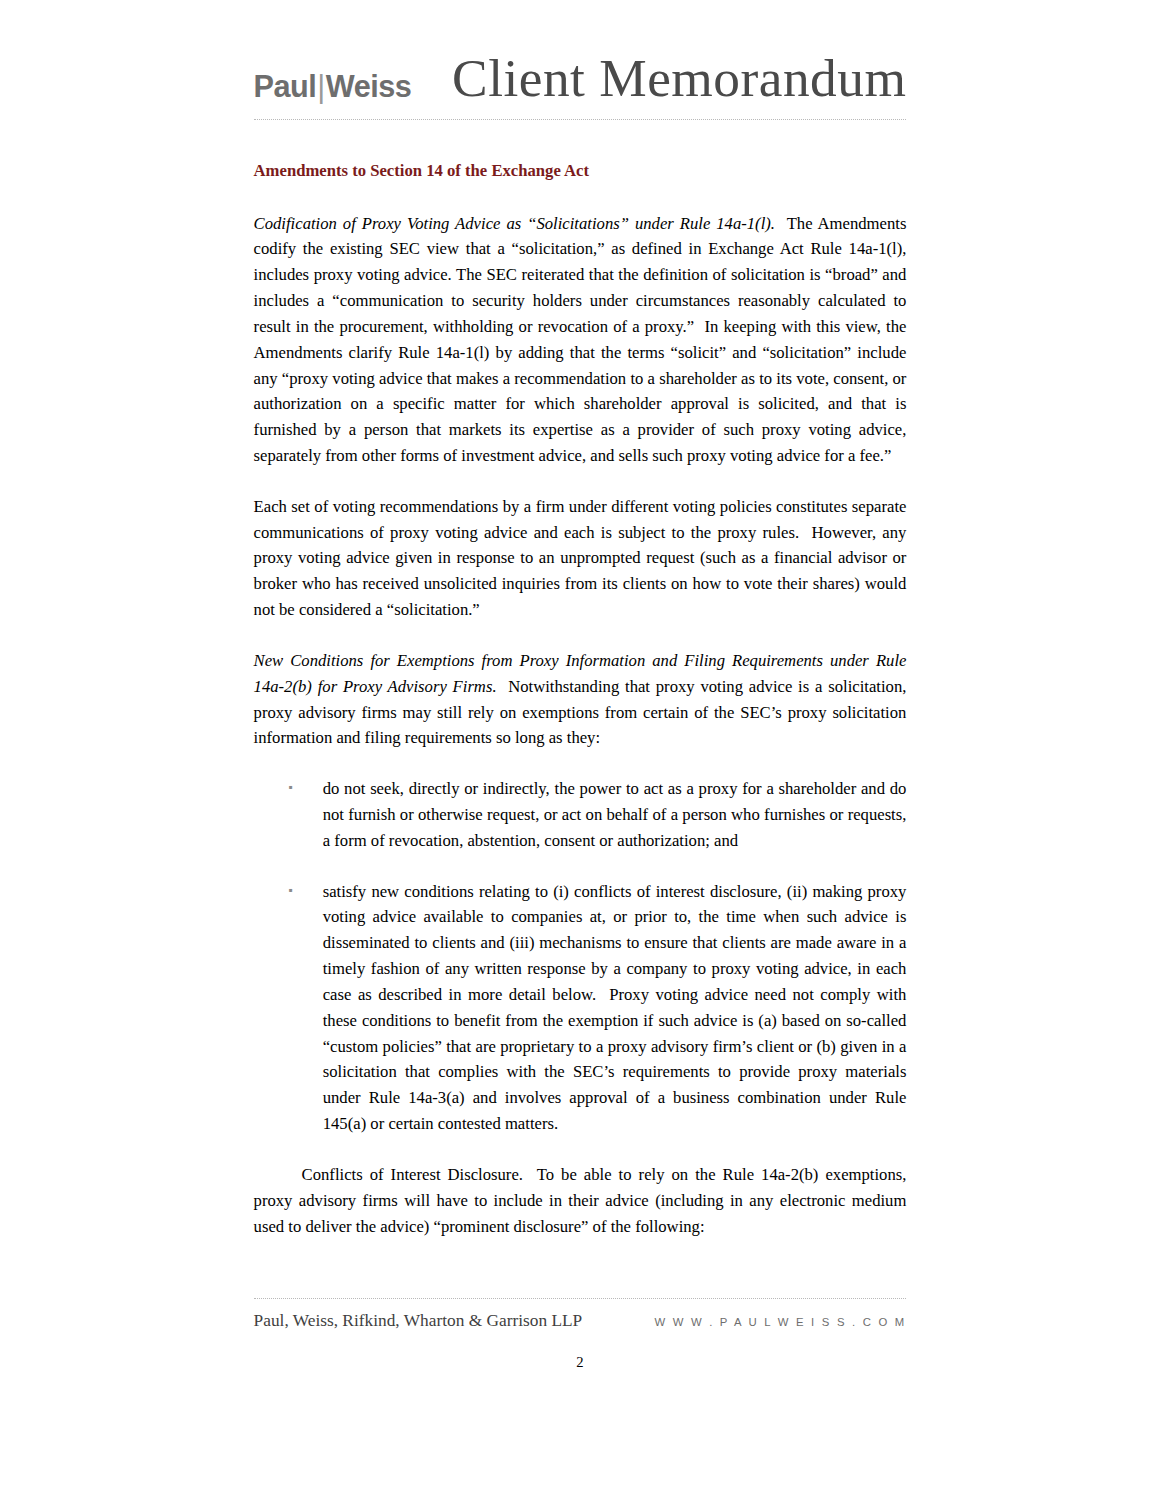Paul|Weiss
Client Memorandum
Amendments to Section 14 of the Exchange Act
Codification of Proxy Voting Advice as “Solicitations” under Rule 14a-1(l). The Amendments codify the existing SEC view that a “solicitation,” as defined in Exchange Act Rule 14a-1(l), includes proxy voting advice. The SEC reiterated that the definition of solicitation is “broad” and includes a “communication to security holders under circumstances reasonably calculated to result in the procurement, withholding or revocation of a proxy.” In keeping with this view, the Amendments clarify Rule 14a-1(l) by adding that the terms “solicit” and “solicitation” include any “proxy voting advice that makes a recommendation to a shareholder as to its vote, consent, or authorization on a specific matter for which shareholder approval is solicited, and that is furnished by a person that markets its expertise as a provider of such proxy voting advice, separately from other forms of investment advice, and sells such proxy voting advice for a fee.”
Each set of voting recommendations by a firm under different voting policies constitutes separate communications of proxy voting advice and each is subject to the proxy rules. However, any proxy voting advice given in response to an unprompted request (such as a financial advisor or broker who has received unsolicited inquiries from its clients on how to vote their shares) would not be considered a “solicitation.”
New Conditions for Exemptions from Proxy Information and Filing Requirements under Rule 14a-2(b) for Proxy Advisory Firms. Notwithstanding that proxy voting advice is a solicitation, proxy advisory firms may still rely on exemptions from certain of the SEC’s proxy solicitation information and filing requirements so long as they:
do not seek, directly or indirectly, the power to act as a proxy for a shareholder and do not furnish or otherwise request, or act on behalf of a person who furnishes or requests, a form of revocation, abstention, consent or authorization; and
satisfy new conditions relating to (i) conflicts of interest disclosure, (ii) making proxy voting advice available to companies at, or prior to, the time when such advice is disseminated to clients and (iii) mechanisms to ensure that clients are made aware in a timely fashion of any written response by a company to proxy voting advice, in each case as described in more detail below. Proxy voting advice need not comply with these conditions to benefit from the exemption if such advice is (a) based on so-called “custom policies” that are proprietary to a proxy advisory firm’s client or (b) given in a solicitation that complies with the SEC’s requirements to provide proxy materials under Rule 14a-3(a) and involves approval of a business combination under Rule 145(a) or certain contested matters.
Conflicts of Interest Disclosure. To be able to rely on the Rule 14a-2(b) exemptions, proxy advisory firms will have to include in their advice (including in any electronic medium used to deliver the advice) “prominent disclosure” of the following:
Paul, Weiss, Rifkind, Wharton & Garrison LLP
W W W . P A U L W E I S S . C O M
2